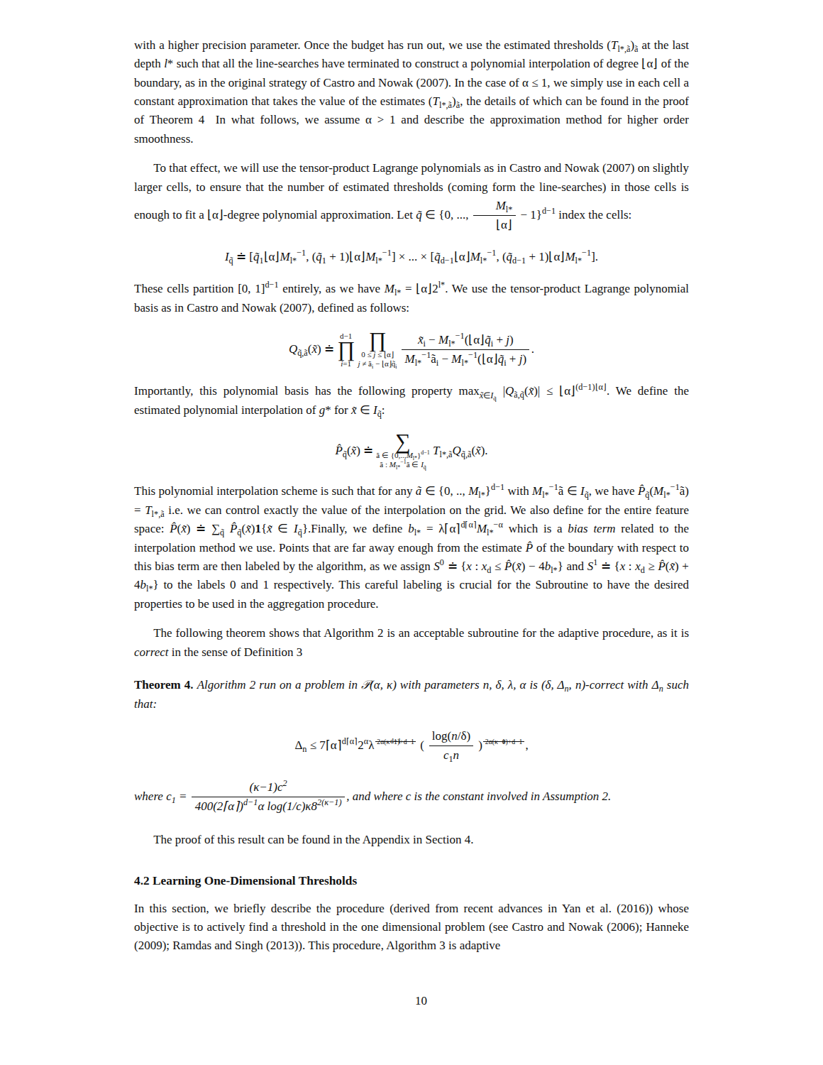with a higher precision parameter. Once the budget has run out, we use the estimated thresholds (Tl*,ã)ã at the last depth l* such that all the line-searches have terminated to construct a polynomial interpolation of degree ⌊α⌋ of the boundary, as in the original strategy of Castro and Nowak (2007). In the case of α ≤ 1, we simply use in each cell a constant approximation that takes the value of the estimates (Tl*,ã)ã, the details of which can be found in the proof of Theorem 4 In what follows, we assume α > 1 and describe the approximation method for higher order smoothness.
To that effect, we will use the tensor-product Lagrange polynomials as in Castro and Nowak (2007) on slightly larger cells, to ensure that the number of estimated thresholds (coming form the line-searches) in those cells is enough to fit a ⌊α⌋-degree polynomial approximation. Let q̃ ∈ {0, ..., Ml*⌊α⌋ − 1}d−1 index the cells:
Iq̃ ≐ [q̃1⌊α⌋Ml*−1, (q̃1 + 1)⌊α⌋Ml*−1] × ... × [q̃d−1⌊α⌋Ml*−1, (q̃d−1 + 1)⌊α⌋Ml*−1].
These cells partition [0, 1]d−1 entirely, as we have Ml* = ⌊α⌋2l*. We use the tensor-product Lagrange polynomial basis as in Castro and Nowak (2007), defined as follows:
Qq̃,ã(x̃) ≐ d−1∏i=1 ∏0 ≤ j ≤ ⌊α⌋
j ≠ ãi − ⌊α⌋q̃i x̃i − Ml*−1(⌊α⌋q̃i + j) Ml*−1ãi − Ml*−1(⌊α⌋q̃i + j).
Importantly, this polynomial basis has the following property maxx̃∈Iq̃ |Qã,q̃(x̃)| ≤ ⌊α⌋(d−1)⌊α⌋. We define the estimated polynomial interpolation of g* for x̃ ∈ Iq̃:
P̂q̃(x̃) ≐ ∑ã ∈ {0,..,Ml*}d−1
ã : Ml*−1ã ∈ Iq̃ Tl*,ãQq̃,ã(x̃).
This polynomial interpolation scheme is such that for any ã ∈ {0, .., Ml*}d−1 with Ml*−1ã ∈ Iq̃, we have P̂q̃(Ml*−1ã) = Tl*,ã i.e. we can control exactly the value of the interpolation on the grid. We also define for the entire feature space: P̂(x̃) ≐ ∑q̃ P̂q̃(x̃)1{x̃ ∈ Iq̃}.Finally, we define bl* = λ⌈α⌉d⌈α⌉Ml*−α which is a bias term related to the interpolation method we use. Points that are far away enough from the estimate P̂ of the boundary with respect to this bias term are then labeled by the algorithm, as we assign S0 ≐ {x : xd ≤ P̂(x̃) − 4bl*} and S1 ≐ {x : xd ≥ P̂(x̃) + 4bl*} to the labels 0 and 1 respectively. This careful labeling is crucial for the Subroutine to have the desired properties to be used in the aggregation procedure.
The following theorem shows that Algorithm 2 is an acceptable subroutine for the adaptive procedure, as it is correct in the sense of Definition 3
Theorem 4. Algorithm 2 run on a problem in 𝒫(α, κ) with parameters n, δ, λ, α is (δ, Δn, n)-correct with Δn such that:
Δn ≤ 7⌈α⌉d⌈α⌉2αλd−12α(κ−1)+d−1 ( log(n/δ) c1n )α 2α(κ−1)+d−1,
where c1 = (κ−1)c2400(2⌈α⌉)d−1α log(1/c)κ82(κ−1), and where c is the constant involved in Assumption 2.
The proof of this result can be found in the Appendix in Section 4.
4.2 Learning One-Dimensional Thresholds
In this section, we briefly describe the procedure (derived from recent advances in Yan et al. (2016)) whose objective is to actively find a threshold in the one dimensional problem (see Castro and Nowak (2006); Hanneke (2009); Ramdas and Singh (2013)). This procedure, Algorithm 3 is adaptive
10